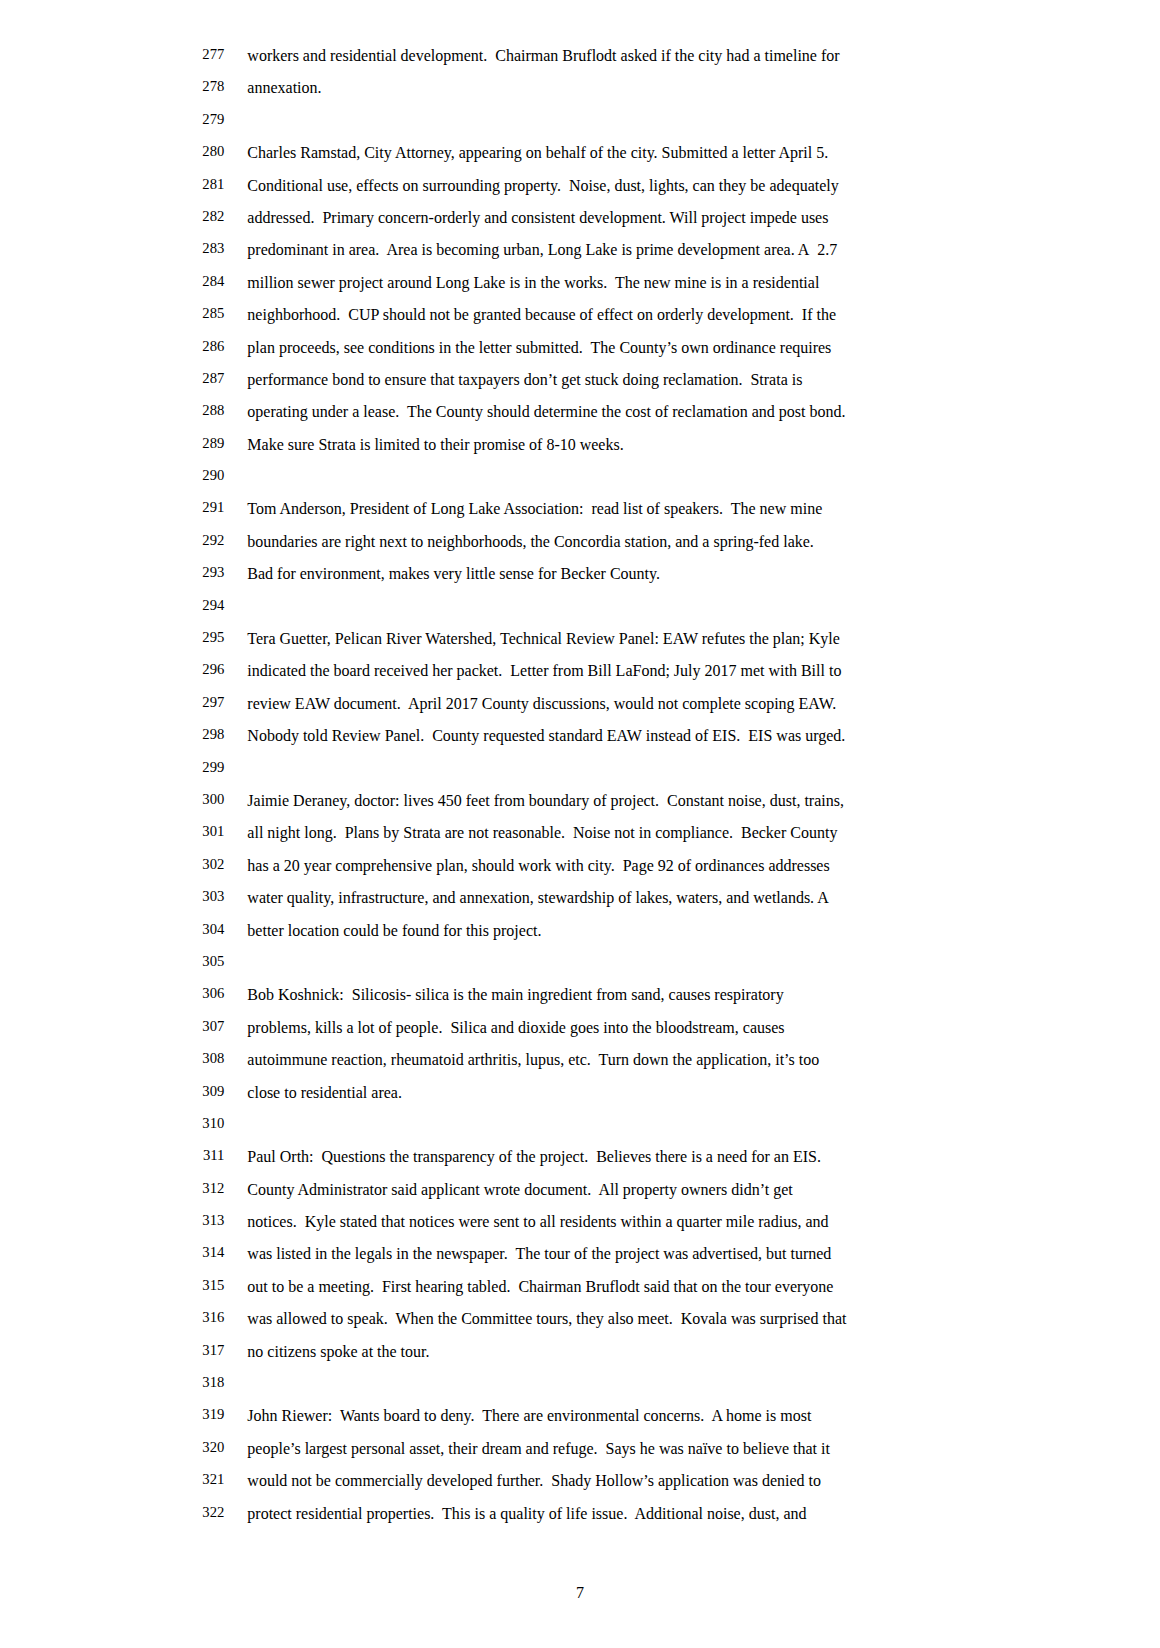| 277 | workers and residential development. Chairman Bruflodt asked if the city had a timeline for |
| 278 | annexation. |
| 279 | |
| 280 | Charles Ramstad, City Attorney, appearing on behalf of the city. Submitted a letter April 5. |
| 281 | Conditional use, effects on surrounding property. Noise, dust, lights, can they be adequately |
| 282 | addressed. Primary concern-orderly and consistent development. Will project impede uses |
| 283 | predominant in area. Area is becoming urban, Long Lake is prime development area. A 2.7 |
| 284 | million sewer project around Long Lake is in the works. The new mine is in a residential |
| 285 | neighborhood. CUP should not be granted because of effect on orderly development. If the |
| 286 | plan proceeds, see conditions in the letter submitted. The County’s own ordinance requires |
| 287 | performance bond to ensure that taxpayers don’t get stuck doing reclamation. Strata is |
| 288 | operating under a lease. The County should determine the cost of reclamation and post bond. |
| 289 | Make sure Strata is limited to their promise of 8-10 weeks. |
| 290 | |
| 291 | Tom Anderson, President of Long Lake Association: read list of speakers. The new mine |
| 292 | boundaries are right next to neighborhoods, the Concordia station, and a spring-fed lake. |
| 293 | Bad for environment, makes very little sense for Becker County. |
| 294 | |
| 295 | Tera Guetter, Pelican River Watershed, Technical Review Panel: EAW refutes the plan; Kyle |
| 296 | indicated the board received her packet. Letter from Bill LaFond; July 2017 met with Bill to |
| 297 | review EAW document. April 2017 County discussions, would not complete scoping EAW. |
| 298 | Nobody told Review Panel. County requested standard EAW instead of EIS. EIS was urged. |
| 299 | |
| 300 | Jaimie Deraney, doctor: lives 450 feet from boundary of project. Constant noise, dust, trains, |
| 301 | all night long. Plans by Strata are not reasonable. Noise not in compliance. Becker County |
| 302 | has a 20 year comprehensive plan, should work with city. Page 92 of ordinances addresses |
| 303 | water quality, infrastructure, and annexation, stewardship of lakes, waters, and wetlands. A |
| 304 | better location could be found for this project. |
| 305 | |
| 306 | Bob Koshnick: Silicosis- silica is the main ingredient from sand, causes respiratory |
| 307 | problems, kills a lot of people. Silica and dioxide goes into the bloodstream, causes |
| 308 | autoimmune reaction, rheumatoid arthritis, lupus, etc. Turn down the application, it’s too |
| 309 | close to residential area. |
| 310 | |
| 311 | Paul Orth: Questions the transparency of the project. Believes there is a need for an EIS. |
| 312 | County Administrator said applicant wrote document. All property owners didn’t get |
| 313 | notices. Kyle stated that notices were sent to all residents within a quarter mile radius, and |
| 314 | was listed in the legals in the newspaper. The tour of the project was advertised, but turned |
| 315 | out to be a meeting. First hearing tabled. Chairman Bruflodt said that on the tour everyone |
| 316 | was allowed to speak. When the Committee tours, they also meet. Kovala was surprised that |
| 317 | no citizens spoke at the tour. |
| 318 | |
| 319 | John Riewer: Wants board to deny. There are environmental concerns. A home is most |
| 320 | people’s largest personal asset, their dream and refuge. Says he was naïve to believe that it |
| 321 | would not be commercially developed further. Shady Hollow’s application was denied to |
| 322 | protect residential properties. This is a quality of life issue. Additional noise, dust, and |
7